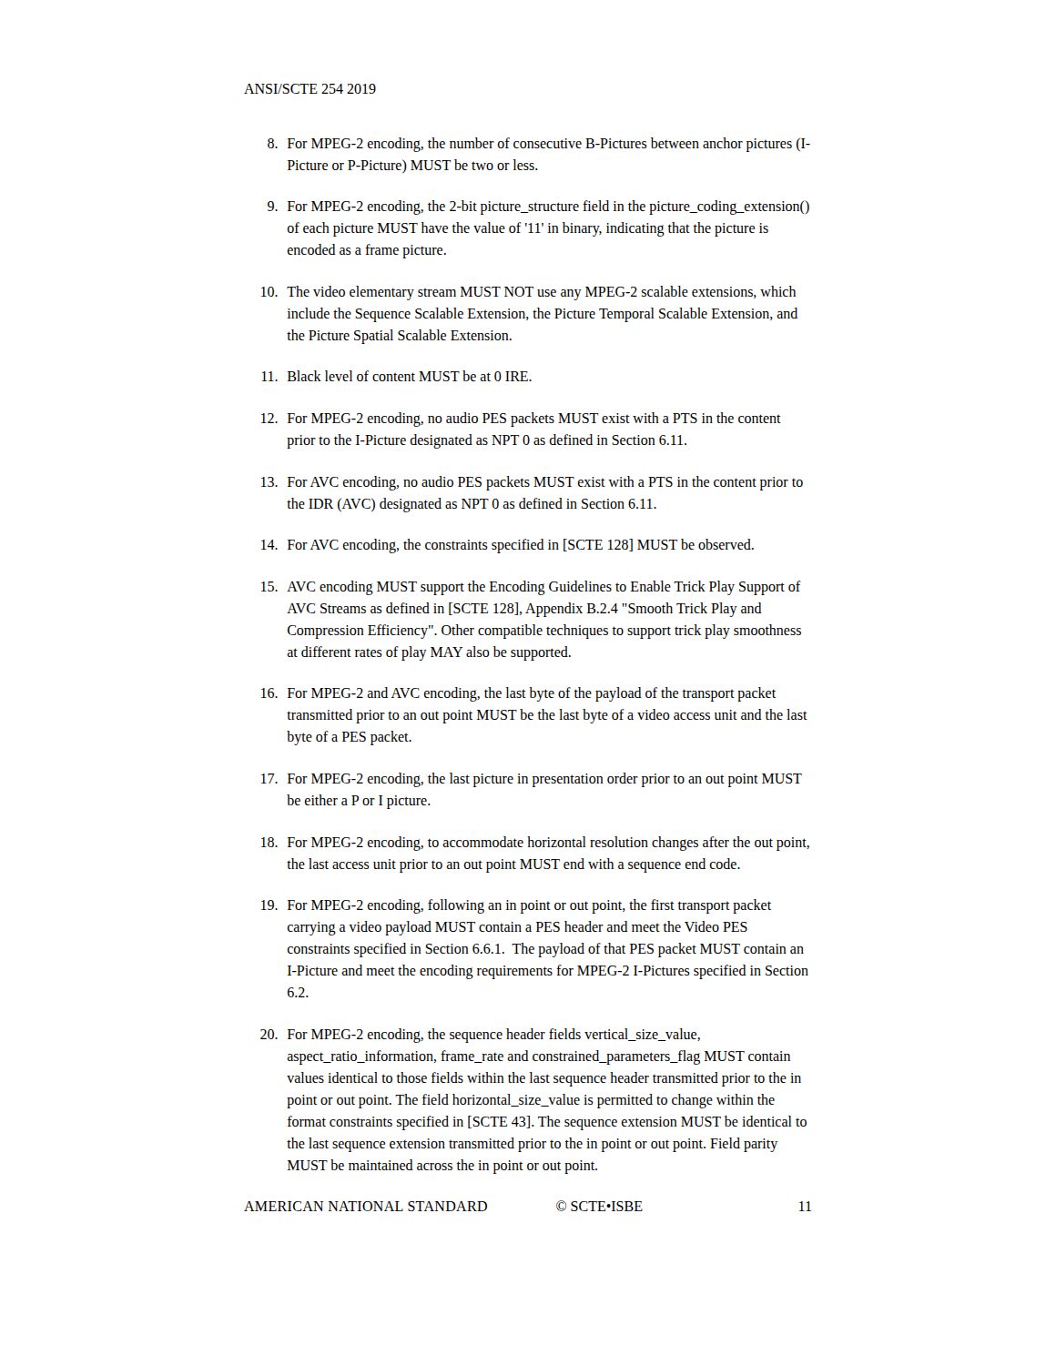ANSI/SCTE 254 2019
For MPEG-2 encoding, the number of consecutive B-Pictures between anchor pictures (I-Picture or P-Picture) MUST be two or less.
For MPEG-2 encoding, the 2-bit picture_structure field in the picture_coding_extension() of each picture MUST have the value of '11' in binary, indicating that the picture is encoded as a frame picture.
The video elementary stream MUST NOT use any MPEG-2 scalable extensions, which include the Sequence Scalable Extension, the Picture Temporal Scalable Extension, and the Picture Spatial Scalable Extension.
Black level of content MUST be at 0 IRE.
For MPEG-2 encoding, no audio PES packets MUST exist with a PTS in the content prior to the I-Picture designated as NPT 0 as defined in Section 6.11.
For AVC encoding, no audio PES packets MUST exist with a PTS in the content prior to the IDR (AVC) designated as NPT 0 as defined in Section 6.11.
For AVC encoding, the constraints specified in [SCTE 128] MUST be observed.
AVC encoding MUST support the Encoding Guidelines to Enable Trick Play Support of AVC Streams as defined in [SCTE 128], Appendix B.2.4 "Smooth Trick Play and Compression Efficiency". Other compatible techniques to support trick play smoothness at different rates of play MAY also be supported.
For MPEG-2 and AVC encoding, the last byte of the payload of the transport packet transmitted prior to an out point MUST be the last byte of a video access unit and the last byte of a PES packet.
For MPEG-2 encoding, the last picture in presentation order prior to an out point MUST be either a P or I picture.
For MPEG-2 encoding, to accommodate horizontal resolution changes after the out point, the last access unit prior to an out point MUST end with a sequence end code.
For MPEG-2 encoding, following an in point or out point, the first transport packet carrying a video payload MUST contain a PES header and meet the Video PES constraints specified in Section 6.6.1. The payload of that PES packet MUST contain an I-Picture and meet the encoding requirements for MPEG-2 I-Pictures specified in Section 6.2.
For MPEG-2 encoding, the sequence header fields vertical_size_value, aspect_ratio_information, frame_rate and constrained_parameters_flag MUST contain values identical to those fields within the last sequence header transmitted prior to the in point or out point. The field horizontal_size_value is permitted to change within the format constraints specified in [SCTE 43]. The sequence extension MUST be identical to the last sequence extension transmitted prior to the in point or out point. Field parity MUST be maintained across the in point or out point.
AMERICAN NATIONAL STANDARD © SCTE•ISBE 11